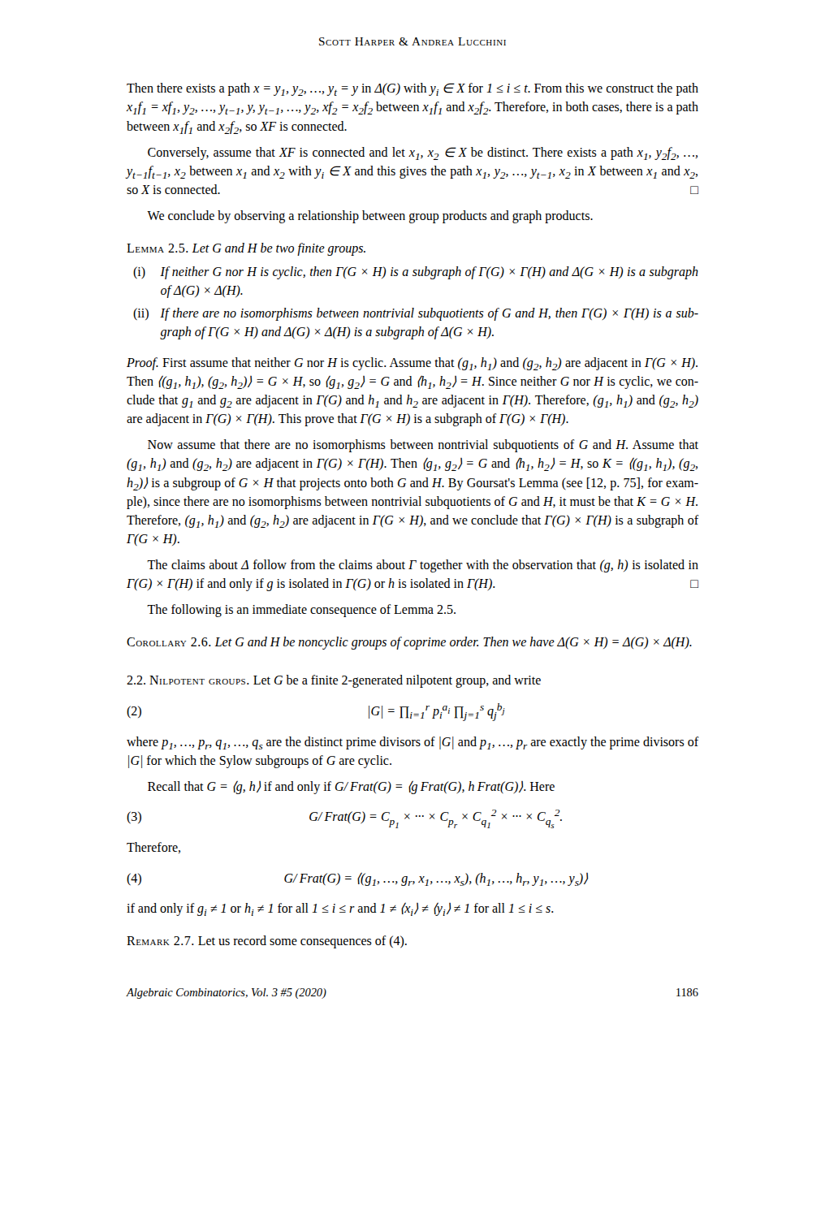Scott Harper & Andrea Lucchini
Then there exists a path x = y1, y2, …, yt = y in Δ(G) with yi ∈ X for 1 ≤ i ≤ t. From this we construct the path x1f1 = xf1, y2, …, yt−1, y, yt−1, …, y2, xf2 = x2f2 between x1f1 and x2f2. Therefore, in both cases, there is a path between x1f1 and x2f2, so XF is connected.
Conversely, assume that XF is connected and let x1, x2 ∈ X be distinct. There exists a path x1, y2f2, …, yt−1ft−1, x2 between x1 and x2 with yi ∈ X and this gives the path x1, y2, …, yt−1, x2 in X between x1 and x2, so X is connected. □
We conclude by observing a relationship between group products and graph products.
Lemma 2.5. Let G and H be two finite groups.
(i) If neither G nor H is cyclic, then Γ(G × H) is a subgraph of Γ(G) × Γ(H) and Δ(G × H) is a subgraph of Δ(G) × Δ(H).
(ii) If there are no isomorphisms between nontrivial subquotients of G and H, then Γ(G) × Γ(H) is a subgraph of Γ(G × H) and Δ(G) × Δ(H) is a subgraph of Δ(G × H).
Proof. First assume that neither G nor H is cyclic. Assume that (g1, h1) and (g2, h2) are adjacent in Γ(G × H). Then ⟨(g1, h1), (g2, h2)⟩ = G × H, so ⟨g1, g2⟩ = G and ⟨h1, h2⟩ = H. Since neither G nor H is cyclic, we conclude that g1 and g2 are adjacent in Γ(G) and h1 and h2 are adjacent in Γ(H). Therefore, (g1, h1) and (g2, h2) are adjacent in Γ(G) × Γ(H). This prove that Γ(G × H) is a subgraph of Γ(G) × Γ(H).
Now assume that there are no isomorphisms between nontrivial subquotients of G and H. Assume that (g1, h1) and (g2, h2) are adjacent in Γ(G) × Γ(H). Then ⟨g1, g2⟩ = G and ⟨h1, h2⟩ = H, so K = ⟨(g1, h1), (g2, h2)⟩ is a subgroup of G × H that projects onto both G and H. By Goursat's Lemma (see [12, p. 75], for example), since there are no isomorphisms between nontrivial subquotients of G and H, it must be that K = G × H. Therefore, (g1, h1) and (g2, h2) are adjacent in Γ(G × H), and we conclude that Γ(G) × Γ(H) is a subgraph of Γ(G × H).
The claims about Δ follow from the claims about Γ together with the observation that (g, h) is isolated in Γ(G) × Γ(H) if and only if g is isolated in Γ(G) or h is isolated in Γ(H). □
The following is an immediate consequence of Lemma 2.5.
Corollary 2.6. Let G and H be noncyclic groups of coprime order. Then we have Δ(G × H) = Δ(G) × Δ(H).
2.2. Nilpotent groups. Let G be a finite 2-generated nilpotent group, and write
(2) |G| = ∏i=1r piai ∏j=1s qjbj
where p1, …, pr, q1, …, qs are the distinct prime divisors of |G| and p1, …, pr are exactly the prime divisors of |G| for which the Sylow subgroups of G are cyclic.
Recall that G = ⟨g, h⟩ if and only if G/ Frat(G) = ⟨g Frat(G), h Frat(G)⟩. Here
(3) G/ Frat(G) = Cp1 × ··· × Cpr × Cq12 × ··· × Cqs2.
Therefore,
(4) G/ Frat(G) = ⟨(g1, …, gr, x1, …, xs), (h1, …, hr, y1, …, ys)⟩
if and only if gi ≠ 1 or hi ≠ 1 for all 1 ≤ i ≤ r and 1 ≠ ⟨xi⟩ ≠ ⟨yi⟩ ≠ 1 for all 1 ≤ i ≤ s.
Remark 2.7. Let us record some consequences of (4).
Algebraic Combinatorics, Vol. 3 #5 (2020) 1186